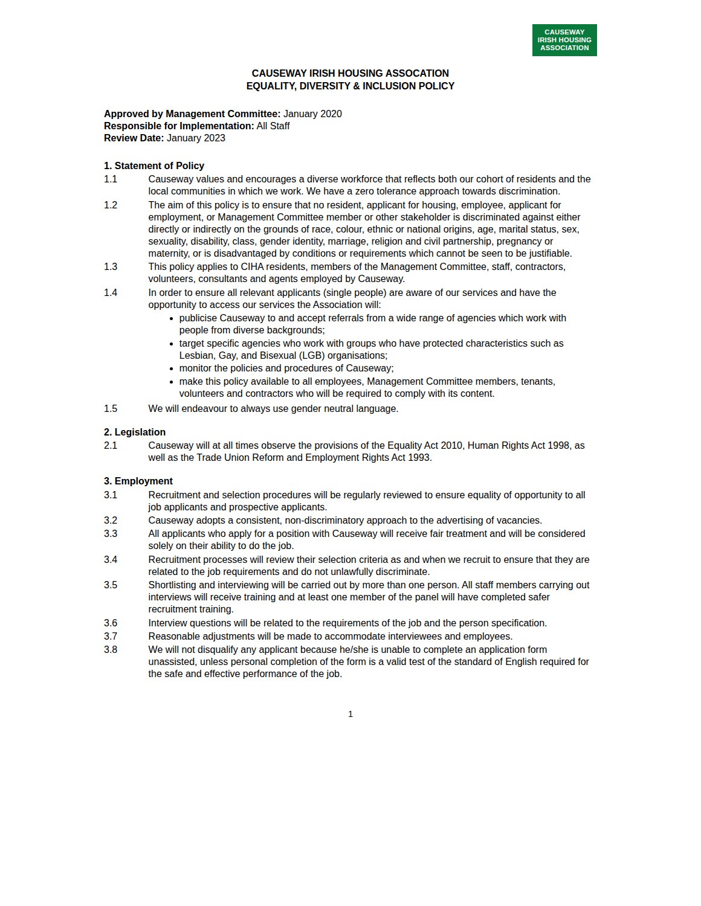CAUSEWAY
IRISH HOUSING
ASSOCIATION
CAUSEWAY IRISH HOUSING ASSOCATION
EQUALITY, DIVERSITY & INCLUSION POLICY
Approved by Management Committee: January 2020
Responsible for Implementation: All Staff
Review Date: January 2023
1. Statement of Policy
1.1
Causeway values and encourages a diverse workforce that reflects both our cohort of residents and the local communities in which we work. We have a zero tolerance approach towards discrimination.
1.2
The aim of this policy is to ensure that no resident, applicant for housing, employee, applicant for employment, or Management Committee member or other stakeholder is discriminated against either directly or indirectly on the grounds of race, colour, ethnic or national origins, age, marital status, sex, sexuality, disability, class, gender identity, marriage, religion and civil partnership, pregnancy or maternity, or is disadvantaged by conditions or requirements which cannot be seen to be justifiable.
1.3
This policy applies to CIHA residents, members of the Management Committee, staff, contractors, volunteers, consultants and agents employed by Causeway.
1.4
In order to ensure all relevant applicants (single people) are aware of our services and have the opportunity to access our services the Association will:
publicise Causeway to and accept referrals from a wide range of agencies which work with people from diverse backgrounds;
target specific agencies who work with groups who have protected characteristics such as Lesbian, Gay, and Bisexual (LGB) organisations;
monitor the policies and procedures of Causeway;
make this policy available to all employees, Management Committee members, tenants, volunteers and contractors who will be required to comply with its content.
1.5
We will endeavour to always use gender neutral language.
2. Legislation
2.1
Causeway will at all times observe the provisions of the Equality Act 2010, Human Rights Act 1998, as well as the Trade Union Reform and Employment Rights Act 1993.
3. Employment
3.1
Recruitment and selection procedures will be regularly reviewed to ensure equality of opportunity to all job applicants and prospective applicants.
3.2
Causeway adopts a consistent, non-discriminatory approach to the advertising of vacancies.
3.3
All applicants who apply for a position with Causeway will receive fair treatment and will be considered solely on their ability to do the job.
3.4
Recruitment processes will review their selection criteria as and when we recruit to ensure that they are related to the job requirements and do not unlawfully discriminate.
3.5
Shortlisting and interviewing will be carried out by more than one person. All staff members carrying out interviews will receive training and at least one member of the panel will have completed safer recruitment training.
3.6
Interview questions will be related to the requirements of the job and the person specification.
3.7
Reasonable adjustments will be made to accommodate interviewees and employees.
3.8
We will not disqualify any applicant because he/she is unable to complete an application form unassisted, unless personal completion of the form is a valid test of the standard of English required for the safe and effective performance of the job.
1